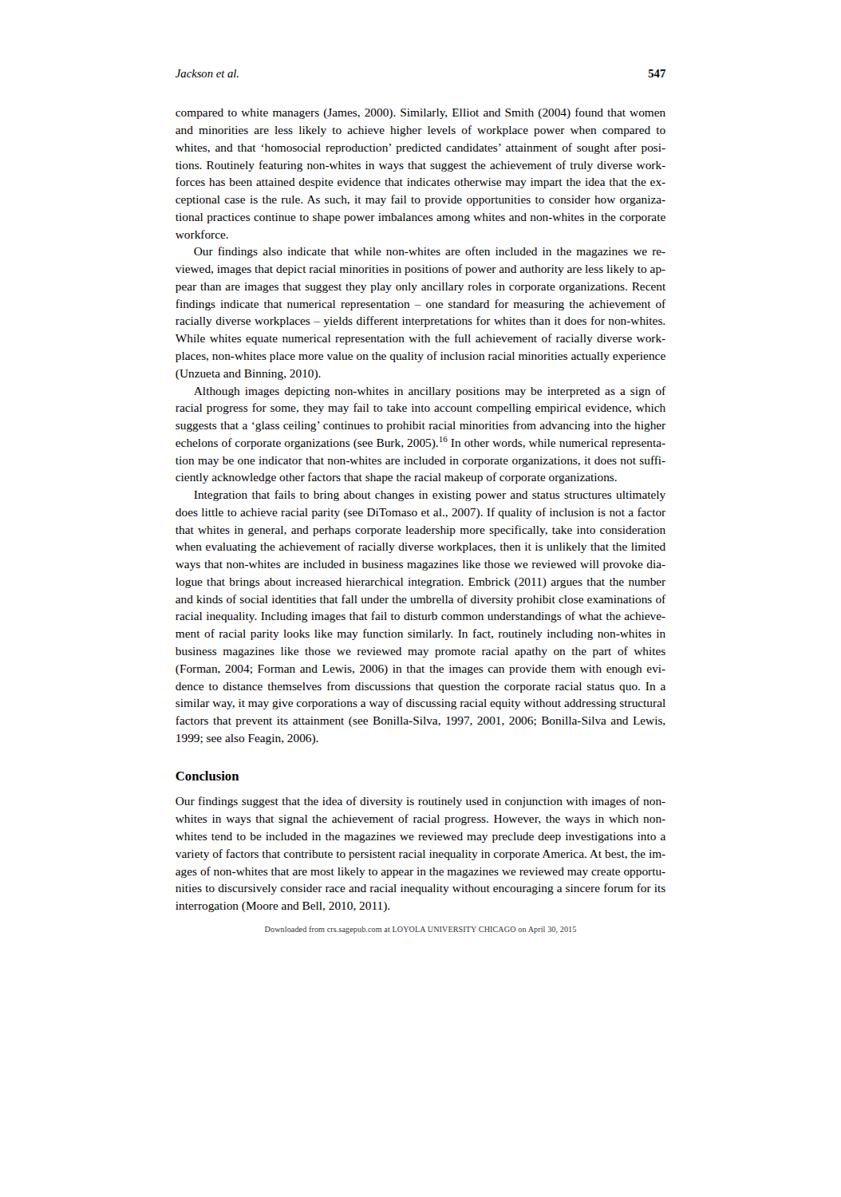Jackson et al. 547
compared to white managers (James, 2000). Similarly, Elliot and Smith (2004) found that women and minorities are less likely to achieve higher levels of workplace power when compared to whites, and that ‘homosocial reproduction’ predicted candidates’ attainment of sought after positions. Routinely featuring non-whites in ways that suggest the achievement of truly diverse workforces has been attained despite evidence that indicates otherwise may impart the idea that the exceptional case is the rule. As such, it may fail to provide opportunities to consider how organizational practices continue to shape power imbalances among whites and non-whites in the corporate workforce.
Our findings also indicate that while non-whites are often included in the magazines we reviewed, images that depict racial minorities in positions of power and authority are less likely to appear than are images that suggest they play only ancillary roles in corporate organizations. Recent findings indicate that numerical representation – one standard for measuring the achievement of racially diverse workplaces – yields different interpretations for whites than it does for non-whites. While whites equate numerical representation with the full achievement of racially diverse workplaces, non-whites place more value on the quality of inclusion racial minorities actually experience (Unzueta and Binning, 2010).
Although images depicting non-whites in ancillary positions may be interpreted as a sign of racial progress for some, they may fail to take into account compelling empirical evidence, which suggests that a ‘glass ceiling’ continues to prohibit racial minorities from advancing into the higher echelons of corporate organizations (see Burk, 2005).16 In other words, while numerical representation may be one indicator that non-whites are included in corporate organizations, it does not sufficiently acknowledge other factors that shape the racial makeup of corporate organizations.
Integration that fails to bring about changes in existing power and status structures ultimately does little to achieve racial parity (see DiTomaso et al., 2007). If quality of inclusion is not a factor that whites in general, and perhaps corporate leadership more specifically, take into consideration when evaluating the achievement of racially diverse workplaces, then it is unlikely that the limited ways that non-whites are included in business magazines like those we reviewed will provoke dialogue that brings about increased hierarchical integration. Embrick (2011) argues that the number and kinds of social identities that fall under the umbrella of diversity prohibit close examinations of racial inequality. Including images that fail to disturb common understandings of what the achievement of racial parity looks like may function similarly. In fact, routinely including non-whites in business magazines like those we reviewed may promote racial apathy on the part of whites (Forman, 2004; Forman and Lewis, 2006) in that the images can provide them with enough evidence to distance themselves from discussions that question the corporate racial status quo. In a similar way, it may give corporations a way of discussing racial equity without addressing structural factors that prevent its attainment (see Bonilla-Silva, 1997, 2001, 2006; Bonilla-Silva and Lewis, 1999; see also Feagin, 2006).
Conclusion
Our findings suggest that the idea of diversity is routinely used in conjunction with images of non-whites in ways that signal the achievement of racial progress. However, the ways in which non-whites tend to be included in the magazines we reviewed may preclude deep investigations into a variety of factors that contribute to persistent racial inequality in corporate America. At best, the images of non-whites that are most likely to appear in the magazines we reviewed may create opportunities to discursively consider race and racial inequality without encouraging a sincere forum for its interrogation (Moore and Bell, 2010, 2011).
Downloaded from crs.sagepub.com at LOYOLA UNIVERSITY CHICAGO on April 30, 2015